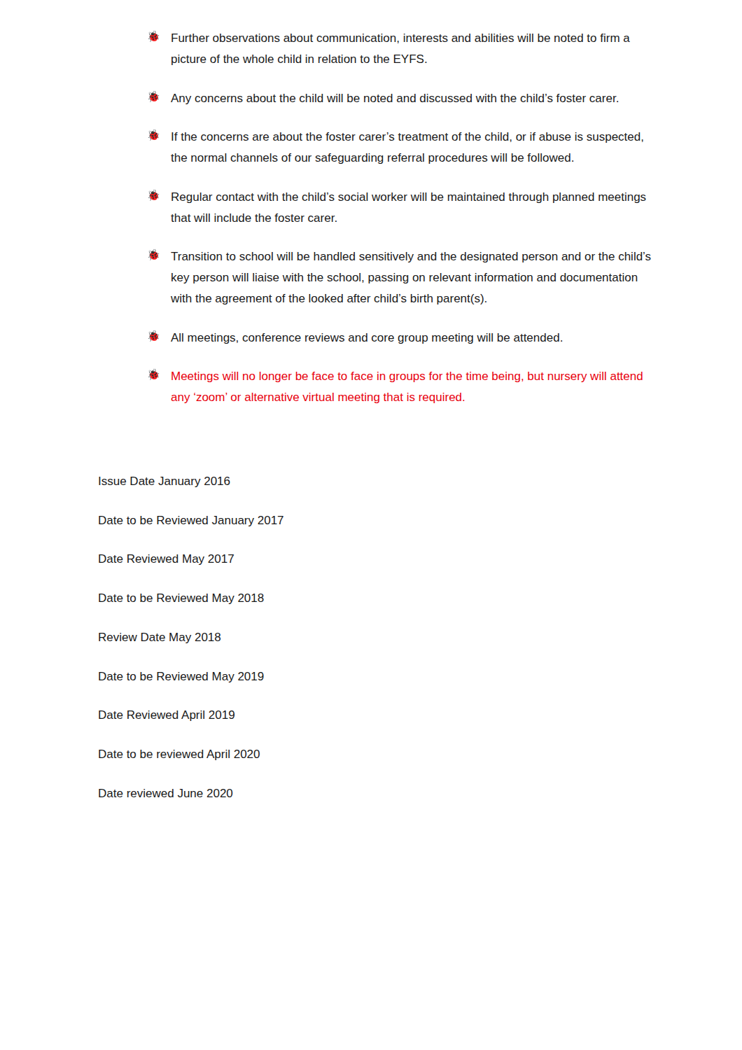Further observations about communication, interests and abilities will be noted to firm a picture of the whole child in relation to the EYFS.
Any concerns about the child will be noted and discussed with the child’s foster carer.
If the concerns are about the foster carer’s treatment of the child, or if abuse is suspected, the normal channels of our safeguarding referral procedures will be followed.
Regular contact with the child’s social worker will be maintained through planned meetings that will include the foster carer.
Transition to school will be handled sensitively and the designated person and or the child’s key person will liaise with the school, passing on relevant information and documentation with the agreement of the looked after child’s birth parent(s).
All meetings, conference reviews and core group meeting will be attended.
Meetings will no longer be face to face in groups for the time being, but nursery will attend any ‘zoom’ or alternative virtual meeting that is required.
Issue Date January 2016
Date to be Reviewed January 2017
Date Reviewed May 2017
Date to be Reviewed May 2018
Review Date May 2018
Date to be Reviewed May 2019
Date Reviewed April 2019
Date to be reviewed April 2020
Date reviewed June 2020